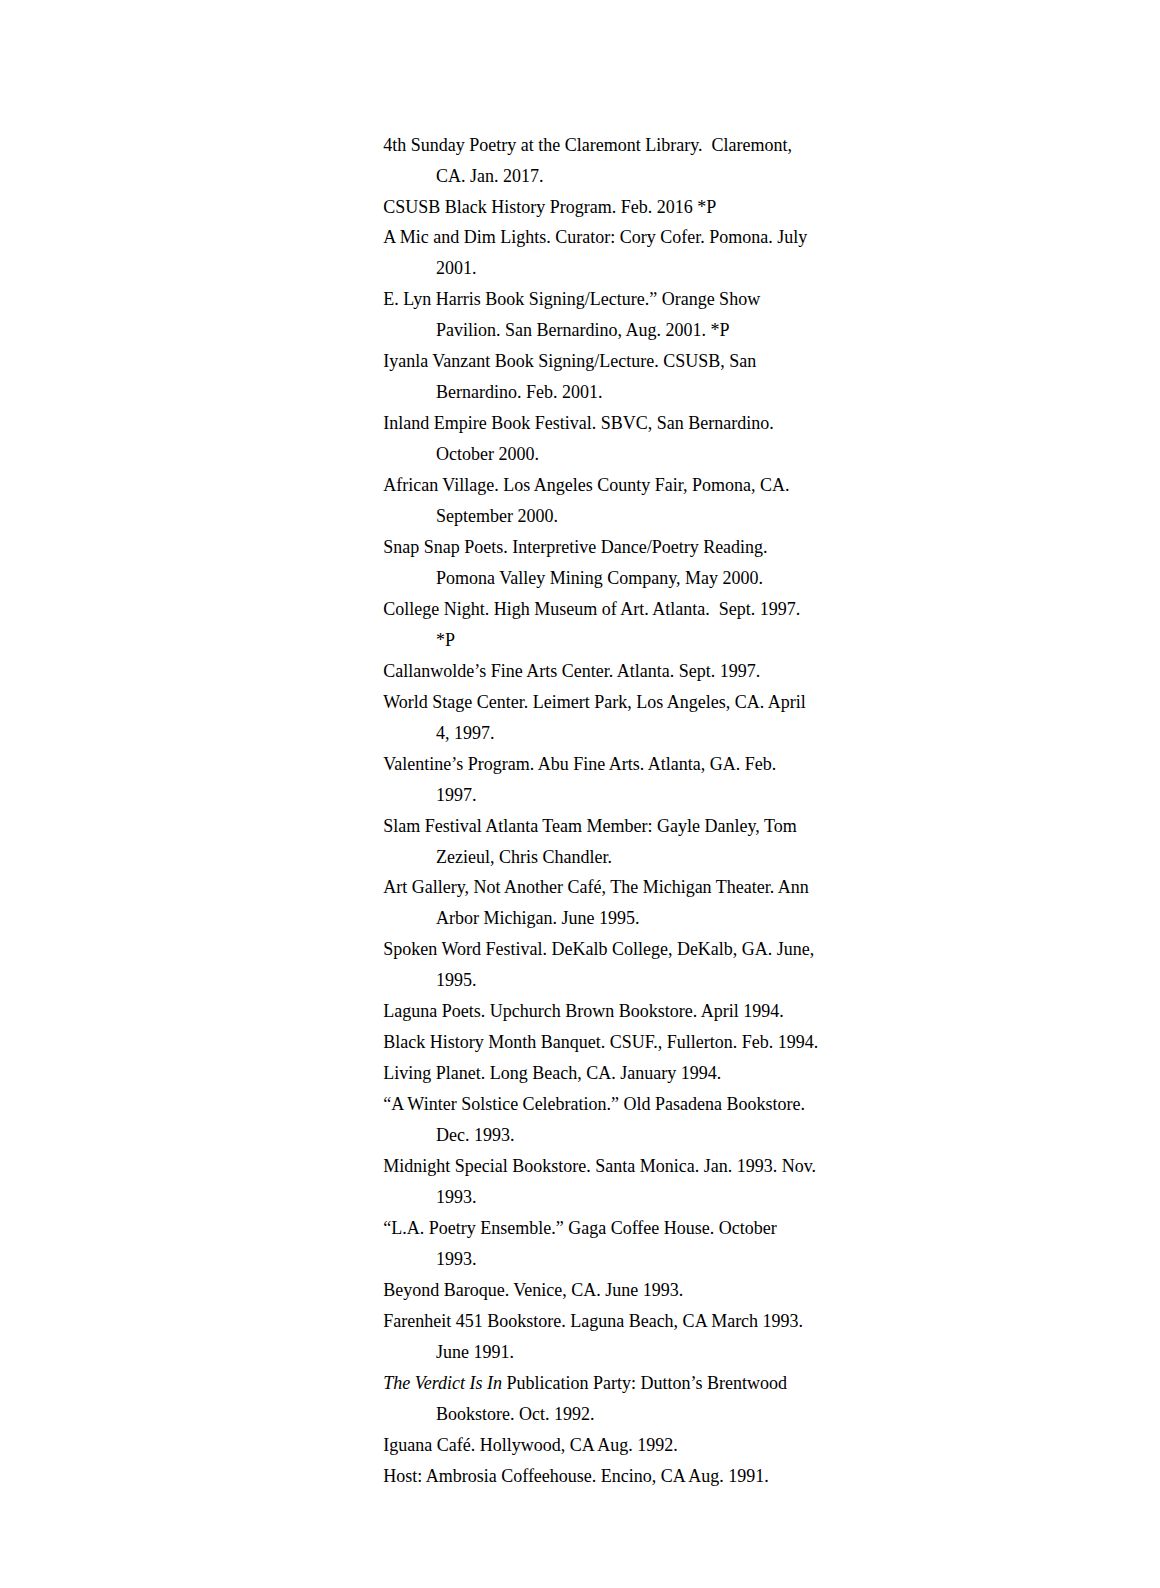4th Sunday Poetry at the Claremont Library. Claremont, CA. Jan. 2017.
CSUSB Black History Program. Feb. 2016 *P
A Mic and Dim Lights. Curator: Cory Cofer. Pomona. July 2001.
E. Lyn Harris Book Signing/Lecture.” Orange Show Pavilion. San Bernardino, Aug. 2001. *P
Iyanla Vanzant Book Signing/Lecture. CSUSB, San Bernardino. Feb. 2001.
Inland Empire Book Festival. SBVC, San Bernardino. October 2000.
African Village. Los Angeles County Fair, Pomona, CA. September 2000.
Snap Snap Poets. Interpretive Dance/Poetry Reading. Pomona Valley Mining Company, May 2000.
College Night. High Museum of Art. Atlanta. Sept. 1997. *P
Callanwolde’s Fine Arts Center. Atlanta. Sept. 1997.
World Stage Center. Leimert Park, Los Angeles, CA. April 4, 1997.
Valentine’s Program. Abu Fine Arts. Atlanta, GA. Feb. 1997.
Slam Festival Atlanta Team Member: Gayle Danley, Tom Zezieul, Chris Chandler.
Art Gallery, Not Another Café, The Michigan Theater. Ann Arbor Michigan. June 1995.
Spoken Word Festival. DeKalb College, DeKalb, GA. June, 1995.
Laguna Poets. Upchurch Brown Bookstore. April 1994.
Black History Month Banquet. CSUF., Fullerton. Feb. 1994.
Living Planet. Long Beach, CA. January 1994.
“A Winter Solstice Celebration.” Old Pasadena Bookstore. Dec. 1993.
Midnight Special Bookstore. Santa Monica. Jan. 1993. Nov. 1993.
“L.A. Poetry Ensemble.” Gaga Coffee House. October 1993.
Beyond Baroque. Venice, CA. June 1993.
Farenheit 451 Bookstore. Laguna Beach, CA March 1993. June 1991.
The Verdict Is In Publication Party: Dutton’s Brentwood Bookstore. Oct. 1992.
Iguana Café. Hollywood, CA Aug. 1992.
Host: Ambrosia Coffeehouse. Encino, CA Aug. 1991.